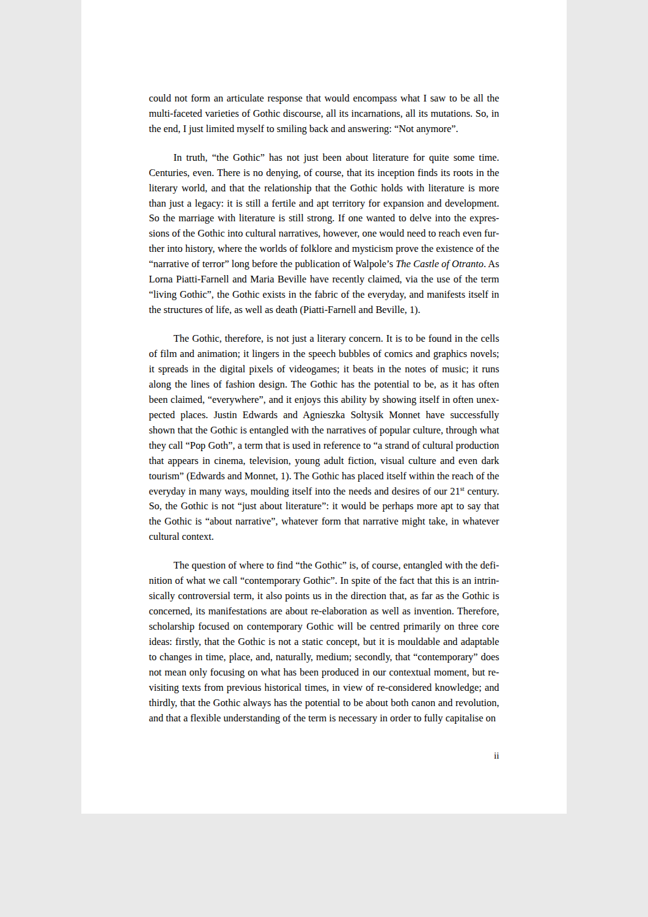could not form an articulate response that would encompass what I saw to be all the multi-faceted varieties of Gothic discourse, all its incarnations, all its mutations. So, in the end, I just limited myself to smiling back and answering: “Not anymore”.
In truth, “the Gothic” has not just been about literature for quite some time. Centuries, even. There is no denying, of course, that its inception finds its roots in the literary world, and that the relationship that the Gothic holds with literature is more than just a legacy: it is still a fertile and apt territory for expansion and development. So the marriage with literature is still strong. If one wanted to delve into the expressions of the Gothic into cultural narratives, however, one would need to reach even further into history, where the worlds of folklore and mysticism prove the existence of the “narrative of terror” long before the publication of Walpole’s The Castle of Otranto. As Lorna Piatti-Farnell and Maria Beville have recently claimed, via the use of the term “living Gothic”, the Gothic exists in the fabric of the everyday, and manifests itself in the structures of life, as well as death (Piatti-Farnell and Beville, 1).
The Gothic, therefore, is not just a literary concern. It is to be found in the cells of film and animation; it lingers in the speech bubbles of comics and graphics novels; it spreads in the digital pixels of videogames; it beats in the notes of music; it runs along the lines of fashion design. The Gothic has the potential to be, as it has often been claimed, “everywhere”, and it enjoys this ability by showing itself in often unexpected places. Justin Edwards and Agnieszka Soltysik Monnet have successfully shown that the Gothic is entangled with the narratives of popular culture, through what they call “Pop Goth”, a term that is used in reference to “a strand of cultural production that appears in cinema, television, young adult fiction, visual culture and even dark tourism” (Edwards and Monnet, 1). The Gothic has placed itself within the reach of the everyday in many ways, moulding itself into the needs and desires of our 21st century. So, the Gothic is not “just about literature”: it would be perhaps more apt to say that the Gothic is “about narrative”, whatever form that narrative might take, in whatever cultural context.
The question of where to find “the Gothic” is, of course, entangled with the definition of what we call “contemporary Gothic”. In spite of the fact that this is an intrinsically controversial term, it also points us in the direction that, as far as the Gothic is concerned, its manifestations are about re-elaboration as well as invention. Therefore, scholarship focused on contemporary Gothic will be centred primarily on three core ideas: firstly, that the Gothic is not a static concept, but it is mouldable and adaptable to changes in time, place, and, naturally, medium; secondly, that “contemporary” does not mean only focusing on what has been produced in our contextual moment, but re-visiting texts from previous historical times, in view of re-considered knowledge; and thirdly, that the Gothic always has the potential to be about both canon and revolution, and that a flexible understanding of the term is necessary in order to fully capitalise on
ii